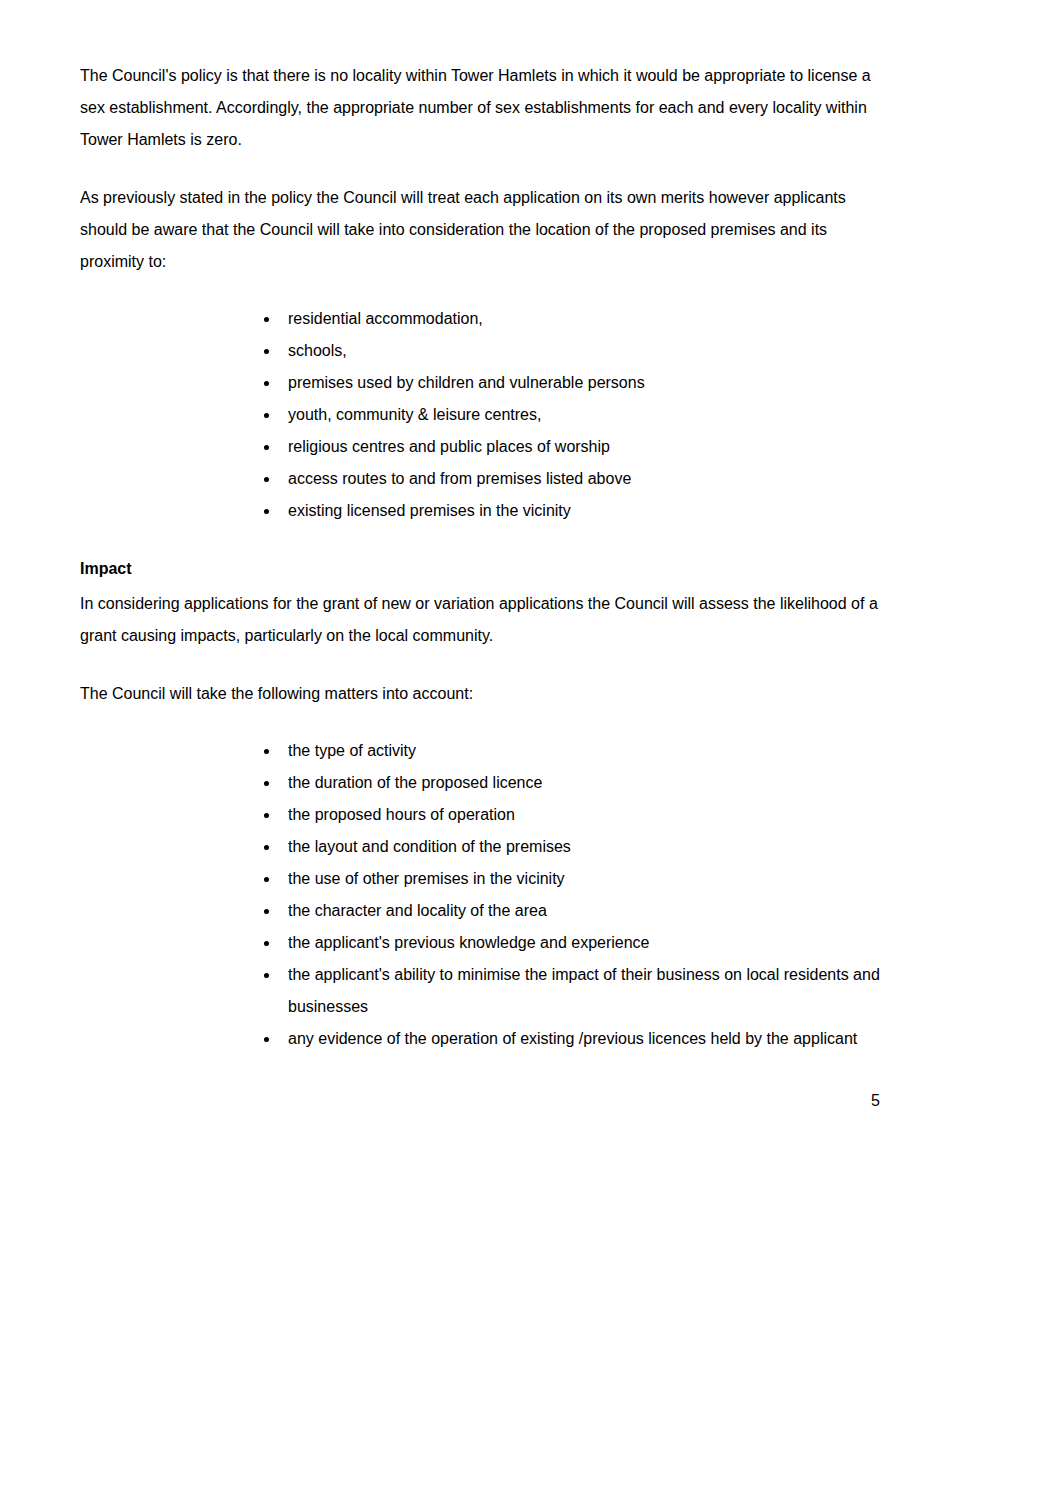The Council's policy is that there is no locality within Tower Hamlets in which it would be appropriate to license a sex establishment. Accordingly, the appropriate number of sex establishments for each and every locality within Tower Hamlets is zero.
As previously stated in the policy the Council will treat each application on its own merits however applicants should be aware that the Council will take into consideration the location of the proposed premises and its proximity to:
residential accommodation,
schools,
premises used by children and vulnerable persons
youth, community & leisure centres,
religious centres and public places of worship
access routes to and from premises listed above
existing licensed premises in the vicinity
Impact
In considering applications for the grant of new or variation applications the Council will assess the likelihood of a grant causing impacts, particularly on the local community.
The Council will take the following matters into account:
the type of activity
the duration of the proposed licence
the proposed hours of operation
the layout and condition of the premises
the use of other premises in the vicinity
the character and locality of the area
the applicant's previous knowledge and experience
the applicant's ability to minimise the impact of their business on local residents and businesses
any evidence of the operation of existing /previous licences held by the applicant
5